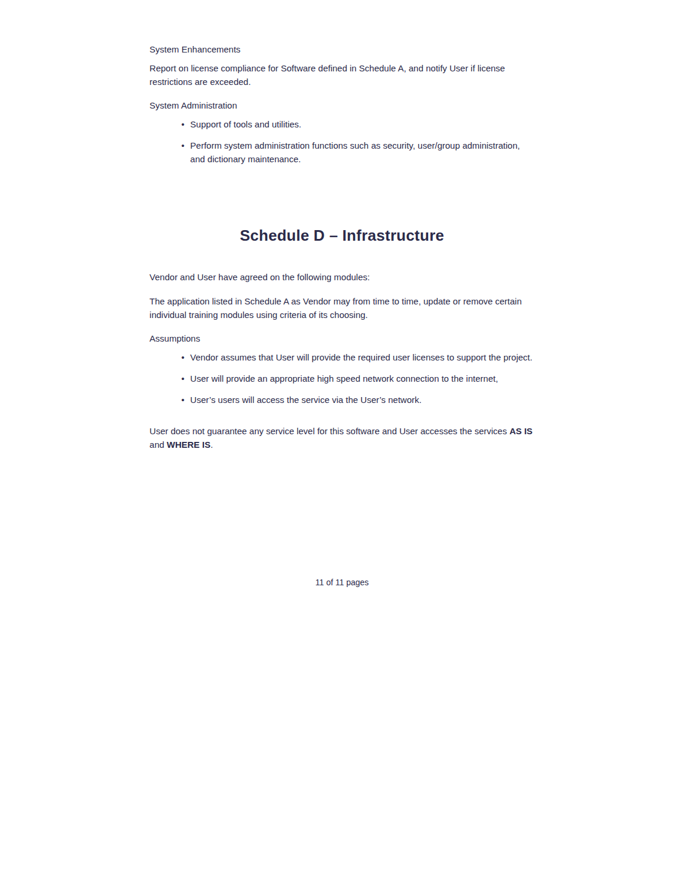System Enhancements
Report on license compliance for Software defined in Schedule A, and notify User if license restrictions are exceeded.
System Administration
Support of tools and utilities.
Perform system administration functions such as security, user/group administration, and dictionary maintenance.
Schedule D – Infrastructure
Vendor and User have agreed on the following modules:
The application listed in Schedule A as Vendor may from time to time, update or remove certain individual training modules using criteria of its choosing.
Assumptions
Vendor assumes that User will provide the required user licenses to support the project.
User will provide an appropriate high speed network connection to the internet,
User’s users will access the service via the User’s network.
User does not guarantee any service level for this software and User accesses the services AS IS and WHERE IS.
11 of 11 pages